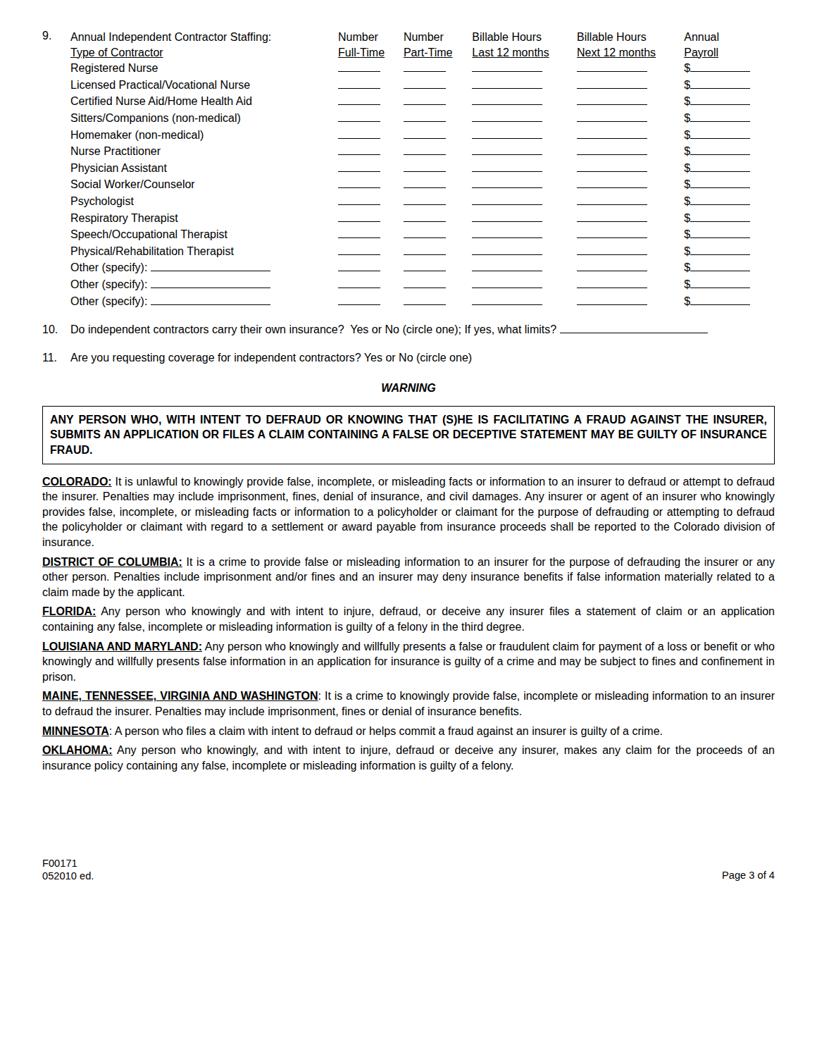9.
| Annual Independent Contractor Staffing: | Number | Number | Billable Hours | Billable Hours | Annual |
| --- | --- | --- | --- | --- | --- |
| Type of Contractor | Full-Time | Part-Time | Last 12 months | Next 12 months | Payroll |
| Registered Nurse | | | | | $ |
| Licensed Practical/Vocational Nurse | | | | | $ |
| Certified Nurse Aid/Home Health Aid | | | | | $ |
| Sitters/Companions (non-medical) | | | | | $ |
| Homemaker (non-medical) | | | | | $ |
| Nurse Practitioner | | | | | $ |
| Physician Assistant | | | | | $ |
| Social Worker/Counselor | | | | | $ |
| Psychologist | | | | | $ |
| Respiratory Therapist | | | | | $ |
| Speech/Occupational Therapist | | | | | $ |
| Physical/Rehabilitation Therapist | | | | | $ |
| Other (specify): | | | | | $ |
| Other (specify): | | | | | $ |
| Other (specify): | | | | | $ |
10.
Do independent contractors carry their own insurance? Yes or No (circle one); If yes, what limits?
11.
Are you requesting coverage for independent contractors? Yes or No (circle one)
WARNING
ANY PERSON WHO, WITH INTENT TO DEFRAUD OR KNOWING THAT (S)HE IS FACILITATING A FRAUD AGAINST THE INSURER, SUBMITS AN APPLICATION OR FILES A CLAIM CONTAINING A FALSE OR DECEPTIVE STATEMENT MAY BE GUILTY OF INSURANCE FRAUD.
COLORADO: It is unlawful to knowingly provide false, incomplete, or misleading facts or information to an insurer to defraud or attempt to defraud the insurer. Penalties may include imprisonment, fines, denial of insurance, and civil damages. Any insurer or agent of an insurer who knowingly provides false, incomplete, or misleading facts or information to a policyholder or claimant for the purpose of defrauding or attempting to defraud the policyholder or claimant with regard to a settlement or award payable from insurance proceeds shall be reported to the Colorado division of insurance.
DISTRICT OF COLUMBIA: It is a crime to provide false or misleading information to an insurer for the purpose of defrauding the insurer or any other person. Penalties include imprisonment and/or fines and an insurer may deny insurance benefits if false information materially related to a claim made by the applicant.
FLORIDA: Any person who knowingly and with intent to injure, defraud, or deceive any insurer files a statement of claim or an application containing any false, incomplete or misleading information is guilty of a felony in the third degree.
LOUISIANA AND MARYLAND: Any person who knowingly and willfully presents a false or fraudulent claim for payment of a loss or benefit or who knowingly and willfully presents false information in an application for insurance is guilty of a crime and may be subject to fines and confinement in prison.
MAINE, TENNESSEE, VIRGINIA AND WASHINGTON: It is a crime to knowingly provide false, incomplete or misleading information to an insurer to defraud the insurer. Penalties may include imprisonment, fines or denial of insurance benefits.
MINNESOTA: A person who files a claim with intent to defraud or helps commit a fraud against an insurer is guilty of a crime.
OKLAHOMA: Any person who knowingly, and with intent to injure, defraud or deceive any insurer, makes any claim for the proceeds of an insurance policy containing any false, incomplete or misleading information is guilty of a felony.
F00171
052010 ed.
Page 3 of 4